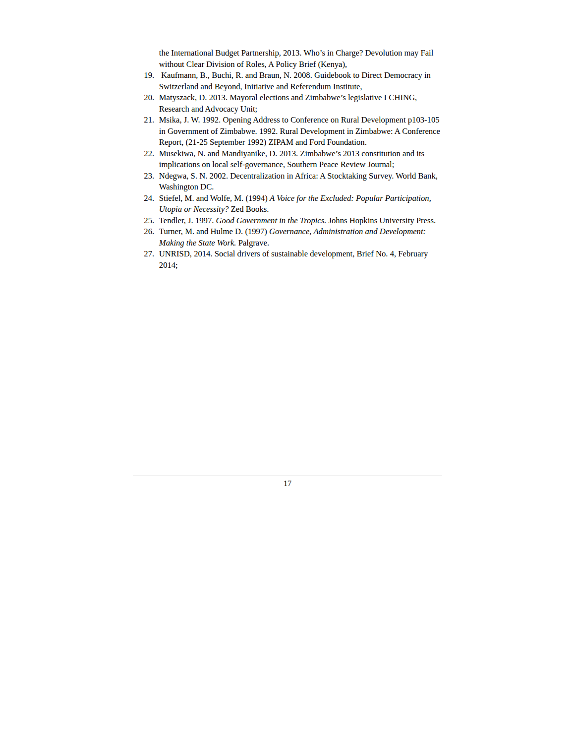the International Budget Partnership, 2013. Who’s in Charge? Devolution may Fail without Clear Division of Roles, A Policy Brief (Kenya),
19. Kaufmann, B., Buchi, R. and Braun, N. 2008. Guidebook to Direct Democracy in Switzerland and Beyond, Initiative and Referendum Institute,
20. Matyszack, D. 2013. Mayoral elections and Zimbabwe’s legislative I CHING, Research and Advocacy Unit;
21. Msika, J. W. 1992. Opening Address to Conference on Rural Development p103-105 in Government of Zimbabwe. 1992. Rural Development in Zimbabwe: A Conference Report, (21-25 September 1992) ZIPAM and Ford Foundation.
22. Musekiwa, N. and Mandiyanike, D. 2013. Zimbabwe’s 2013 constitution and its implications on local self-governance, Southern Peace Review Journal;
23. Ndegwa, S. N. 2002. Decentralization in Africa: A Stocktaking Survey. World Bank, Washington DC.
24. Stiefel, M. and Wolfe, M. (1994) A Voice for the Excluded: Popular Participation, Utopia or Necessity? Zed Books.
25. Tendler, J. 1997. Good Government in the Tropics. Johns Hopkins University Press.
26. Turner, M. and Hulme D. (1997) Governance, Administration and Development: Making the State Work. Palgrave.
27. UNRISD, 2014. Social drivers of sustainable development, Brief No. 4, February 2014;
17